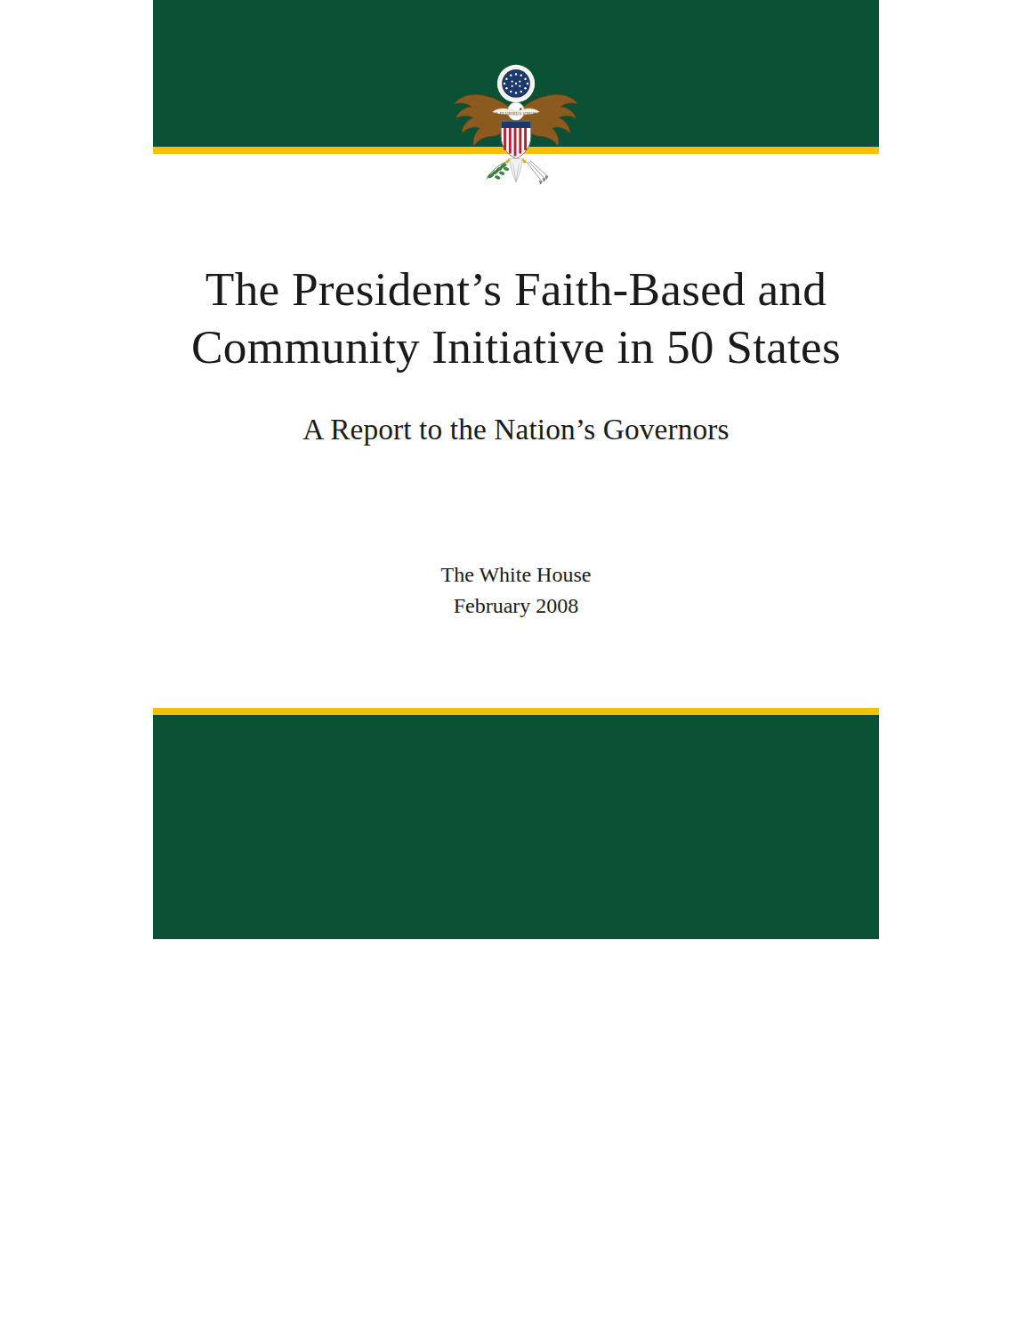E PLURIBUS UNUM
The President’s Faith-Based and
Community Initiative in 50 States
A Report to the Nation’s Governors
The White House
February 2008